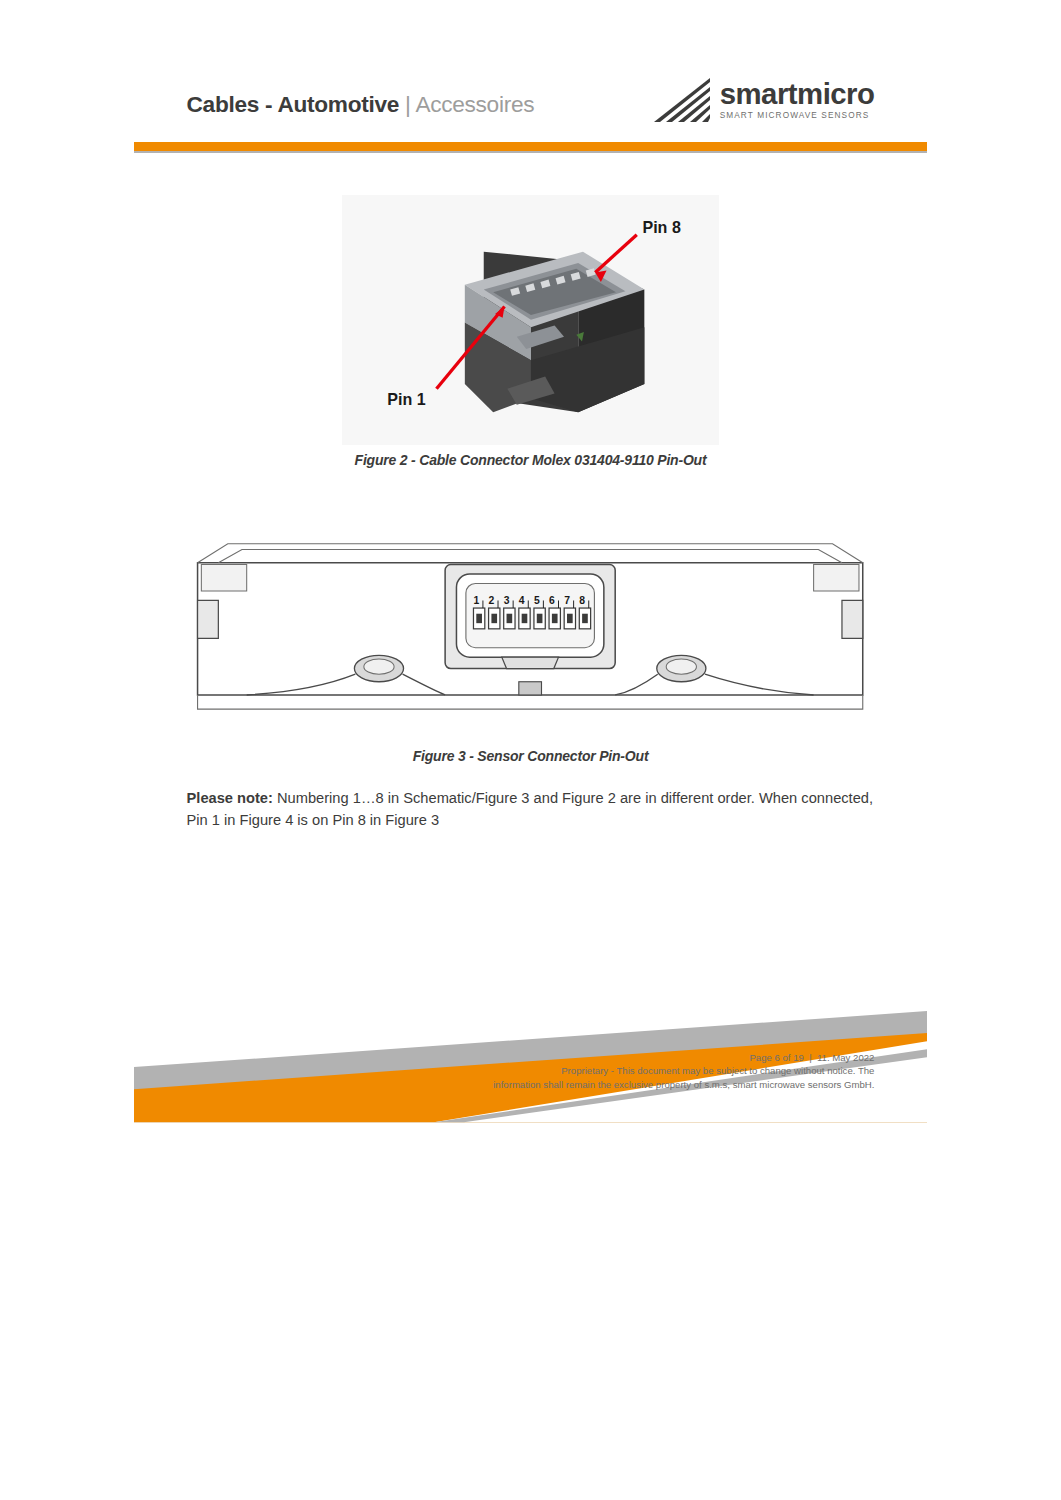Cables - Automotive | Accessoires
smartmicro
SMART MICROWAVE SENSORS
Pin 8 Pin 1
Figure 2 - Cable Connector Molex 031404-9110 Pin-Out
1 2 3 4 5 6 7 8
Figure 3 - Sensor Connector Pin-Out
Please note: Numbering 1…8 in Schematic/Figure 3 and Figure 2 are in different order. When connected, Pin 1 in Figure 4 is on Pin 8 in Figure 3
Page 6 of 19 | 11. May 2022
Proprietary - This document may be subject to change without notice. The
information shall remain the exclusive property of s.m.s, smart microwave sensors GmbH.